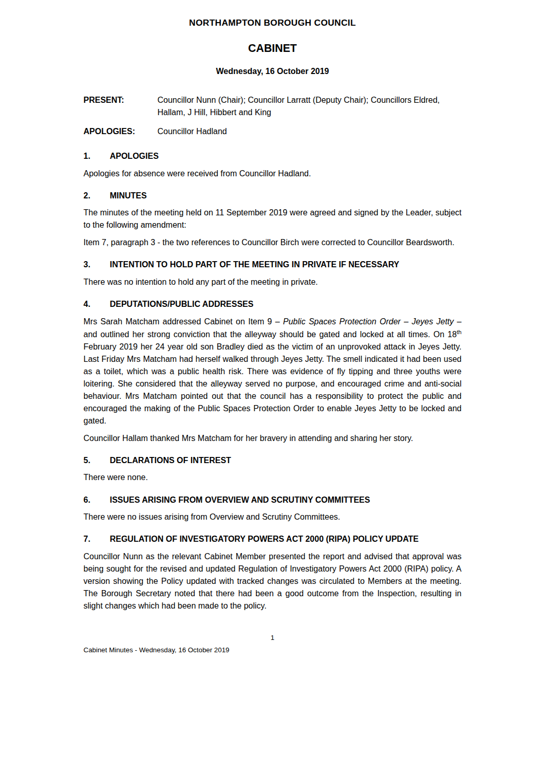NORTHAMPTON BOROUGH COUNCIL
CABINET
Wednesday, 16 October 2019
PRESENT:
Councillor Nunn (Chair); Councillor Larratt (Deputy Chair); Councillors Eldred, Hallam, J Hill, Hibbert and King
APOLOGIES:
Councillor Hadland
1. APOLOGIES
Apologies for absence were received from Councillor Hadland.
2. MINUTES
The minutes of the meeting held on 11 September 2019 were agreed and signed by the Leader, subject to the following amendment:
Item 7, paragraph 3 - the two references to Councillor Birch were corrected to Councillor Beardsworth.
3. INTENTION TO HOLD PART OF THE MEETING IN PRIVATE IF NECESSARY
There was no intention to hold any part of the meeting in private.
4. DEPUTATIONS/PUBLIC ADDRESSES
Mrs Sarah Matcham addressed Cabinet on Item 9 – Public Spaces Protection Order – Jeyes Jetty – and outlined her strong conviction that the alleyway should be gated and locked at all times. On 18th February 2019 her 24 year old son Bradley died as the victim of an unprovoked attack in Jeyes Jetty. Last Friday Mrs Matcham had herself walked through Jeyes Jetty. The smell indicated it had been used as a toilet, which was a public health risk. There was evidence of fly tipping and three youths were loitering. She considered that the alleyway served no purpose, and encouraged crime and anti-social behaviour. Mrs Matcham pointed out that the council has a responsibility to protect the public and encouraged the making of the Public Spaces Protection Order to enable Jeyes Jetty to be locked and gated.
Councillor Hallam thanked Mrs Matcham for her bravery in attending and sharing her story.
5. DECLARATIONS OF INTEREST
There were none.
6. ISSUES ARISING FROM OVERVIEW AND SCRUTINY COMMITTEES
There were no issues arising from Overview and Scrutiny Committees.
7. REGULATION OF INVESTIGATORY POWERS ACT 2000 (RIPA) POLICY UPDATE
Councillor Nunn as the relevant Cabinet Member presented the report and advised that approval was being sought for the revised and updated Regulation of Investigatory Powers Act 2000 (RIPA) policy. A version showing the Policy updated with tracked changes was circulated to Members at the meeting. The Borough Secretary noted that there had been a good outcome from the Inspection, resulting in slight changes which had been made to the policy.
1
Cabinet Minutes - Wednesday, 16 October 2019